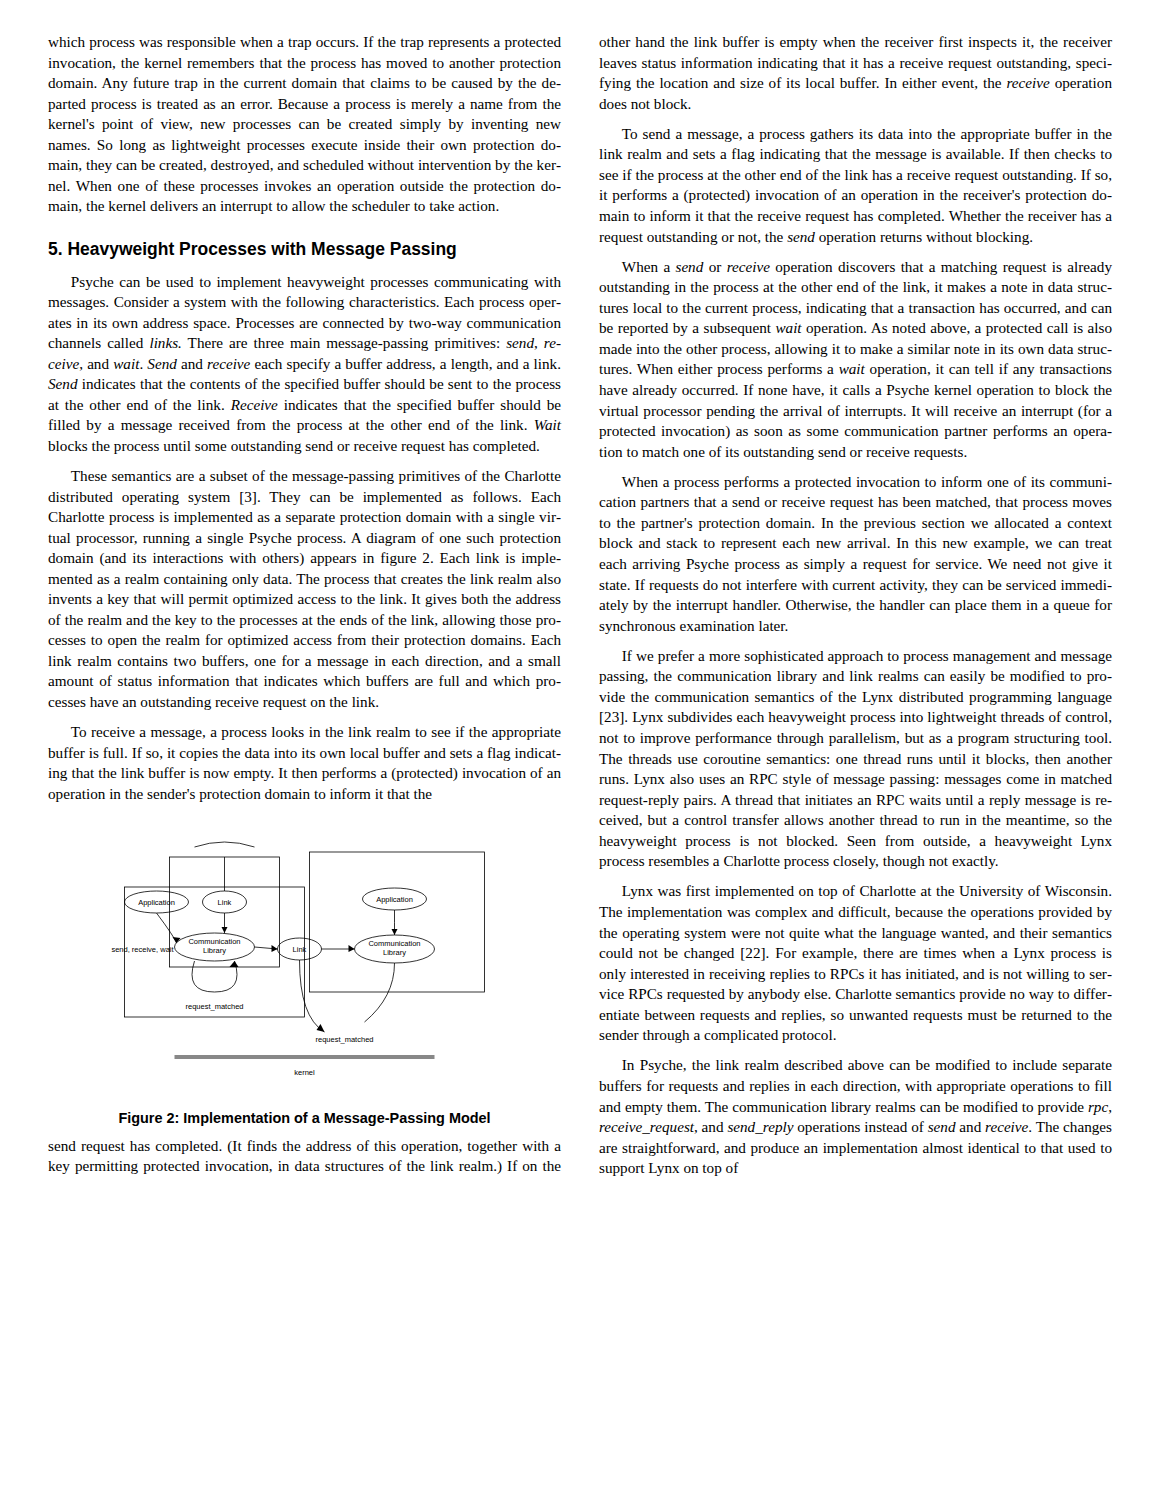which process was responsible when a trap occurs. If the trap represents a protected invocation, the kernel remembers that the process has moved to another protection domain. Any future trap in the current domain that claims to be caused by the departed process is treated as an error. Because a process is merely a name from the kernel's point of view, new processes can be created simply by inventing new names. So long as lightweight processes execute inside their own protection domain, they can be created, destroyed, and scheduled without intervention by the kernel. When one of these processes invokes an operation outside the protection domain, the kernel delivers an interrupt to allow the scheduler to take action.
5. Heavyweight Processes with Message Passing
Psyche can be used to implement heavyweight processes communicating with messages. Consider a system with the following characteristics. Each process operates in its own address space. Processes are connected by two-way communication channels called links. There are three main message-passing primitives: send, receive, and wait. Send and receive each specify a buffer address, a length, and a link. Send indicates that the contents of the specified buffer should be sent to the process at the other end of the link. Receive indicates that the specified buffer should be filled by a message received from the process at the other end of the link. Wait blocks the process until some outstanding send or receive request has completed.
These semantics are a subset of the message-passing primitives of the Charlotte distributed operating system [3]. They can be implemented as follows. Each Charlotte process is implemented as a separate protection domain with a single virtual processor, running a single Psyche process. A diagram of one such protection domain (and its interactions with others) appears in figure 2. Each link is implemented as a realm containing only data. The process that creates the link realm also invents a key that will permit optimized access to the link. It gives both the address of the realm and the key to the processes at the ends of the link, allowing those processes to open the realm for optimized access from their protection domains. Each link realm contains two buffers, one for a message in each direction, and a small amount of status information that indicates which buffers are full and which processes have an outstanding receive request on the link.
To receive a message, a process looks in the link realm to see if the appropriate buffer is full. If so, it copies the data into its own local buffer and sets a flag indicating that the link buffer is now empty. It then performs a (protected) invocation of an operation in the sender's protection domain to inform it that the
Application Link Communication Library Link Application Communication Library request_matched request_matched send, receive, wait kernel
Figure 2: Implementation of a Message-Passing Model
send request has completed. (It finds the address of this operation, together with a key permitting protected invocation, in data structures of the link realm.) If on the other hand the link buffer is empty when the receiver first inspects it, the receiver leaves status information indicating that it has a receive request outstanding, specifying the location and size of its local buffer. In either event, the receive operation does not block.
To send a message, a process gathers its data into the appropriate buffer in the link realm and sets a flag indicating that the message is available. If then checks to see if the process at the other end of the link has a receive request outstanding. If so, it performs a (protected) invocation of an operation in the receiver's protection domain to inform it that the receive request has completed. Whether the receiver has a request outstanding or not, the send operation returns without blocking.
When a send or receive operation discovers that a matching request is already outstanding in the process at the other end of the link, it makes a note in data structures local to the current process, indicating that a transaction has occurred, and can be reported by a subsequent wait operation. As noted above, a protected call is also made into the other process, allowing it to make a similar note in its own data structures. When either process performs a wait operation, it can tell if any transactions have already occurred. If none have, it calls a Psyche kernel operation to block the virtual processor pending the arrival of interrupts. It will receive an interrupt (for a protected invocation) as soon as some communication partner performs an operation to match one of its outstanding send or receive requests.
When a process performs a protected invocation to inform one of its communication partners that a send or receive request has been matched, that process moves to the partner's protection domain. In the previous section we allocated a context block and stack to represent each new arrival. In this new example, we can treat each arriving Psyche process as simply a request for service. We need not give it state. If requests do not interfere with current activity, they can be serviced immediately by the interrupt handler. Otherwise, the handler can place them in a queue for synchronous examination later.
If we prefer a more sophisticated approach to process management and message passing, the communication library and link realms can easily be modified to provide the communication semantics of the Lynx distributed programming language [23]. Lynx subdivides each heavyweight process into lightweight threads of control, not to improve performance through parallelism, but as a program structuring tool. The threads use coroutine semantics: one thread runs until it blocks, then another runs. Lynx also uses an RPC style of message passing: messages come in matched request-reply pairs. A thread that initiates an RPC waits until a reply message is received, but a control transfer allows another thread to run in the meantime, so the heavyweight process is not blocked. Seen from outside, a heavyweight Lynx process resembles a Charlotte process closely, though not exactly.
Lynx was first implemented on top of Charlotte at the University of Wisconsin. The implementation was complex and difficult, because the operations provided by the operating system were not quite what the language wanted, and their semantics could not be changed [22]. For example, there are times when a Lynx process is only interested in receiving replies to RPCs it has initiated, and is not willing to service RPCs requested by anybody else. Charlotte semantics provide no way to differentiate between requests and replies, so unwanted requests must be returned to the sender through a complicated protocol.
In Psyche, the link realm described above can be modified to include separate buffers for requests and replies in each direction, with appropriate operations to fill and empty them. The communication library realms can be modified to provide rpc, receive_request, and send_reply operations instead of send and receive. The changes are straightforward, and produce an implementation almost identical to that used to support Lynx on top of